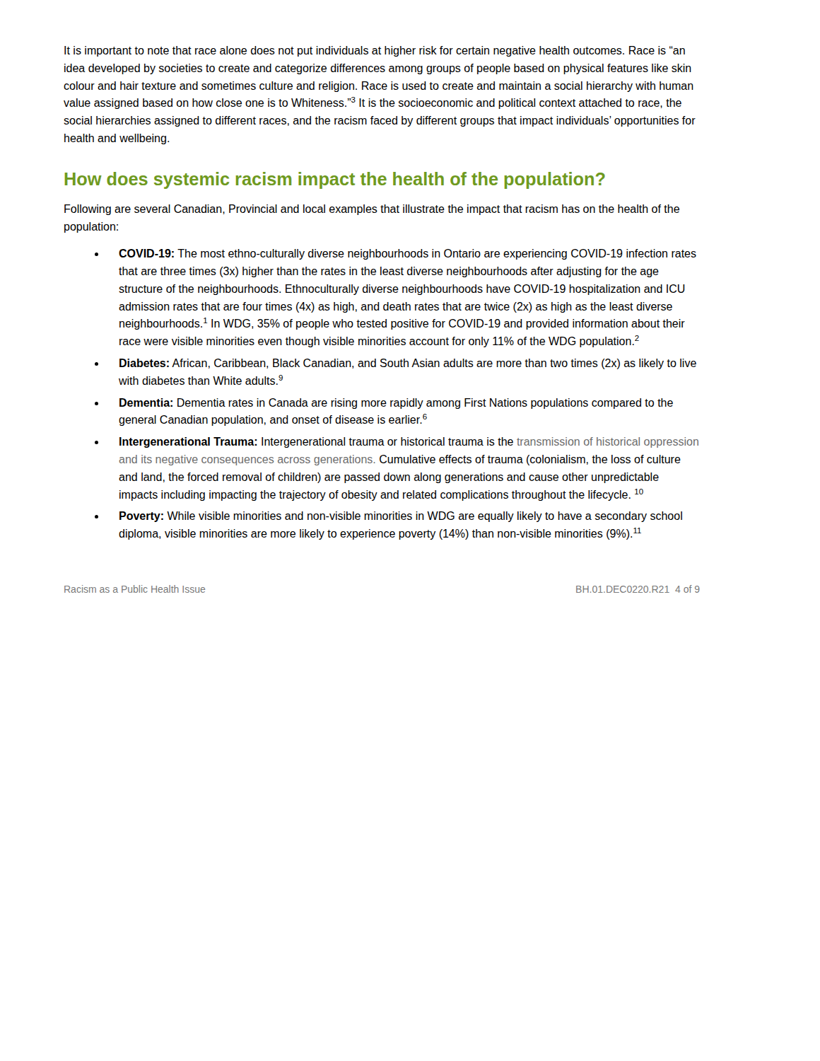It is important to note that race alone does not put individuals at higher risk for certain negative health outcomes. Race is “an idea developed by societies to create and categorize differences among groups of people based on physical features like skin colour and hair texture and sometimes culture and religion. Race is used to create and maintain a social hierarchy with human value assigned based on how close one is to Whiteness.”3 It is the socioeconomic and political context attached to race, the social hierarchies assigned to different races, and the racism faced by different groups that impact individuals’ opportunities for health and wellbeing.
How does systemic racism impact the health of the population?
Following are several Canadian, Provincial and local examples that illustrate the impact that racism has on the health of the population:
COVID-19: The most ethno-culturally diverse neighbourhoods in Ontario are experiencing COVID-19 infection rates that are three times (3x) higher than the rates in the least diverse neighbourhoods after adjusting for the age structure of the neighbourhoods. Ethnoculturally diverse neighbourhoods have COVID-19 hospitalization and ICU admission rates that are four times (4x) as high, and death rates that are twice (2x) as high as the least diverse neighbourhoods.1 In WDG, 35% of people who tested positive for COVID-19 and provided information about their race were visible minorities even though visible minorities account for only 11% of the WDG population.2
Diabetes: African, Caribbean, Black Canadian, and South Asian adults are more than two times (2x) as likely to live with diabetes than White adults.9
Dementia: Dementia rates in Canada are rising more rapidly among First Nations populations compared to the general Canadian population, and onset of disease is earlier.6
Intergenerational Trauma: Intergenerational trauma or historical trauma is the transmission of historical oppression and its negative consequences across generations. Cumulative effects of trauma (colonialism, the loss of culture and land, the forced removal of children) are passed down along generations and cause other unpredictable impacts including impacting the trajectory of obesity and related complications throughout the lifecycle. 10
Poverty: While visible minorities and non-visible minorities in WDG are equally likely to have a secondary school diploma, visible minorities are more likely to experience poverty (14%) than non-visible minorities (9%).11
Racism as a Public Health Issue BH.01.DEC0220.R21 4 of 9